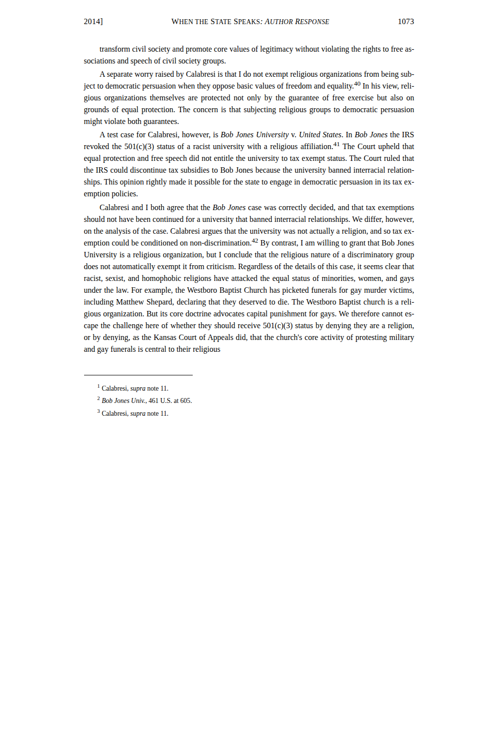2014] WHEN THE STATE SPEAKS: AUTHOR RESPONSE 1073
transform civil society and promote core values of legitimacy without violating the rights to free associations and speech of civil society groups.
A separate worry raised by Calabresi is that I do not exempt religious organizations from being subject to democratic persuasion when they oppose basic values of freedom and equality.40 In his view, religious organizations themselves are protected not only by the guarantee of free exercise but also on grounds of equal protection. The concern is that subjecting religious groups to democratic persuasion might violate both guarantees.
A test case for Calabresi, however, is Bob Jones University v. United States. In Bob Jones the IRS revoked the 501(c)(3) status of a racist university with a religious affiliation.41 The Court upheld that equal protection and free speech did not entitle the university to tax exempt status. The Court ruled that the IRS could discontinue tax subsidies to Bob Jones because the university banned interracial relationships. This opinion rightly made it possible for the state to engage in democratic persuasion in its tax exemption policies.
Calabresi and I both agree that the Bob Jones case was correctly decided, and that tax exemptions should not have been continued for a university that banned interracial relationships. We differ, however, on the analysis of the case. Calabresi argues that the university was not actually a religion, and so tax exemption could be conditioned on non-discrimination.42 By contrast, I am willing to grant that Bob Jones University is a religious organization, but I conclude that the religious nature of a discriminatory group does not automatically exempt it from criticism. Regardless of the details of this case, it seems clear that racist, sexist, and homophobic religions have attacked the equal status of minorities, women, and gays under the law. For example, the Westboro Baptist Church has picketed funerals for gay murder victims, including Matthew Shepard, declaring that they deserved to die. The Westboro Baptist church is a religious organization. But its core doctrine advocates capital punishment for gays. We therefore cannot escape the challenge here of whether they should receive 501(c)(3) status by denying they are a religion, or by denying, as the Kansas Court of Appeals did, that the church's core activity of protesting military and gay funerals is central to their religious
Calabresi, supra note 11.
Bob Jones Univ., 461 U.S. at 605.
Calabresi, supra note 11.